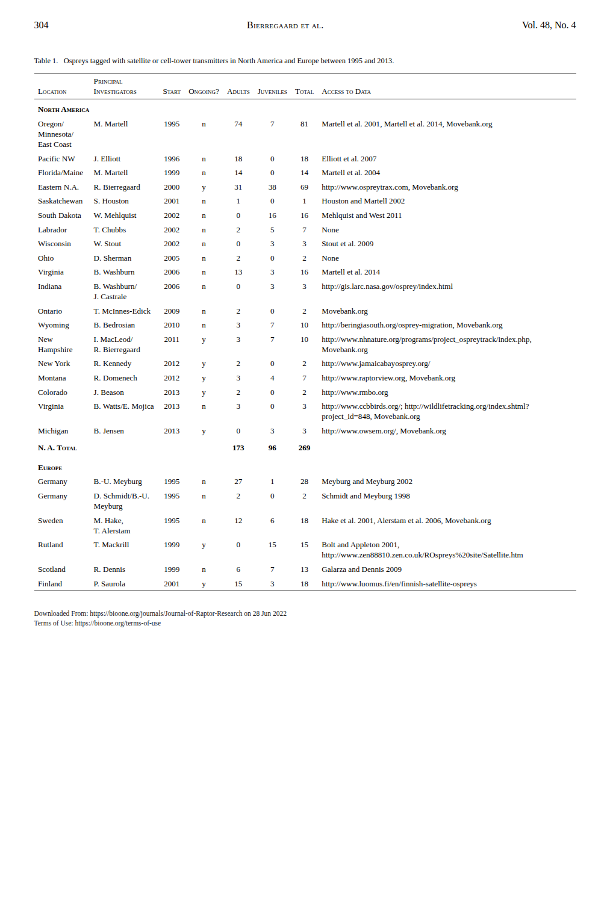304 Bierregaard et al. Vol. 48, No. 4
Table 1. Ospreys tagged with satellite or cell-tower transmitters in North America and Europe between 1995 and 2013.
| Location | Principal Investigators | Start | Ongoing? | Adults | Juveniles | Total | Access to Data |
| --- | --- | --- | --- | --- | --- | --- | --- |
| North America |
| Oregon/ Minnesota/ East Coast | M. Martell | 1995 | n | 74 | 7 | 81 | Martell et al. 2001, Martell et al. 2014, Movebank.org |
| Pacific NW | J. Elliott | 1996 | n | 18 | 0 | 18 | Elliott et al. 2007 |
| Florida/Maine | M. Martell | 1999 | n | 14 | 0 | 14 | Martell et al. 2004 |
| Eastern N.A. | R. Bierregaard | 2000 | y | 31 | 38 | 69 | http://www.ospreytrax.com, Movebank.org |
| Saskatchewan | S. Houston | 2001 | n | 1 | 0 | 1 | Houston and Martell 2002 |
| South Dakota | W. Mehlquist | 2002 | n | 0 | 16 | 16 | Mehlquist and West 2011 |
| Labrador | T. Chubbs | 2002 | n | 2 | 5 | 7 | None |
| Wisconsin | W. Stout | 2002 | n | 0 | 3 | 3 | Stout et al. 2009 |
| Ohio | D. Sherman | 2005 | n | 2 | 0 | 2 | None |
| Virginia | B. Washburn | 2006 | n | 13 | 3 | 16 | Martell et al. 2014 |
| Indiana | B. Washburn/ J. Castrale | 2006 | n | 0 | 3 | 3 | http://gis.larc.nasa.gov/osprey/index.html |
| Ontario | T. McInnes-Edick | 2009 | n | 2 | 0 | 2 | Movebank.org |
| Wyoming | B. Bedrosian | 2010 | n | 3 | 7 | 10 | http://beringiasouth.org/osprey-migration, Movebank.org |
| New Hampshire | I. MacLeod/ R. Bierregaard | 2011 | y | 3 | 7 | 10 | http://www.nhnature.org/programs/project_ospreytrack/index.php, Movebank.org |
| New York | R. Kennedy | 2012 | y | 2 | 0 | 2 | http://www.jamaicabayosprey.org/ |
| Montana | R. Domenech | 2012 | y | 3 | 4 | 7 | http://www.raptorview.org, Movebank.org |
| Colorado | J. Beason | 2013 | y | 2 | 0 | 2 | http://www.rmbo.org |
| Virginia | B. Watts/E. Mojica | 2013 | n | 3 | 0 | 3 | http://www.ccbbirds.org/; http://wildlifetracking.org/index.shtml?project_id=848, Movebank.org |
| Michigan | B. Jensen | 2013 | y | 0 | 3 | 3 | http://www.owsem.org/, Movebank.org |
| N. A. Total | | | | 173 | 96 | 269 | |
| Europe |
| Germany | B.-U. Meyburg | 1995 | n | 27 | 1 | 28 | Meyburg and Meyburg 2002 |
| Germany | D. Schmidt/B.-U. Meyburg | 1995 | n | 2 | 0 | 2 | Schmidt and Meyburg 1998 |
| Sweden | M. Hake, T. Alerstam | 1995 | n | 12 | 6 | 18 | Hake et al. 2001, Alerstam et al. 2006, Movebank.org |
| Rutland | T. Mackrill | 1999 | y | 0 | 15 | 15 | Bolt and Appleton 2001, http://www.zen88810.zen.co.uk/ROspreys%20site/Satellite.htm |
| Scotland | R. Dennis | 1999 | n | 6 | 7 | 13 | Galarza and Dennis 2009 |
| Finland | P. Saurola | 2001 | y | 15 | 3 | 18 | http://www.luomus.fi/en/finnish-satellite-ospreys |
Downloaded From: https://bioone.org/journals/Journal-of-Raptor-Research on 28 Jun 2022
Terms of Use: https://bioone.org/terms-of-use